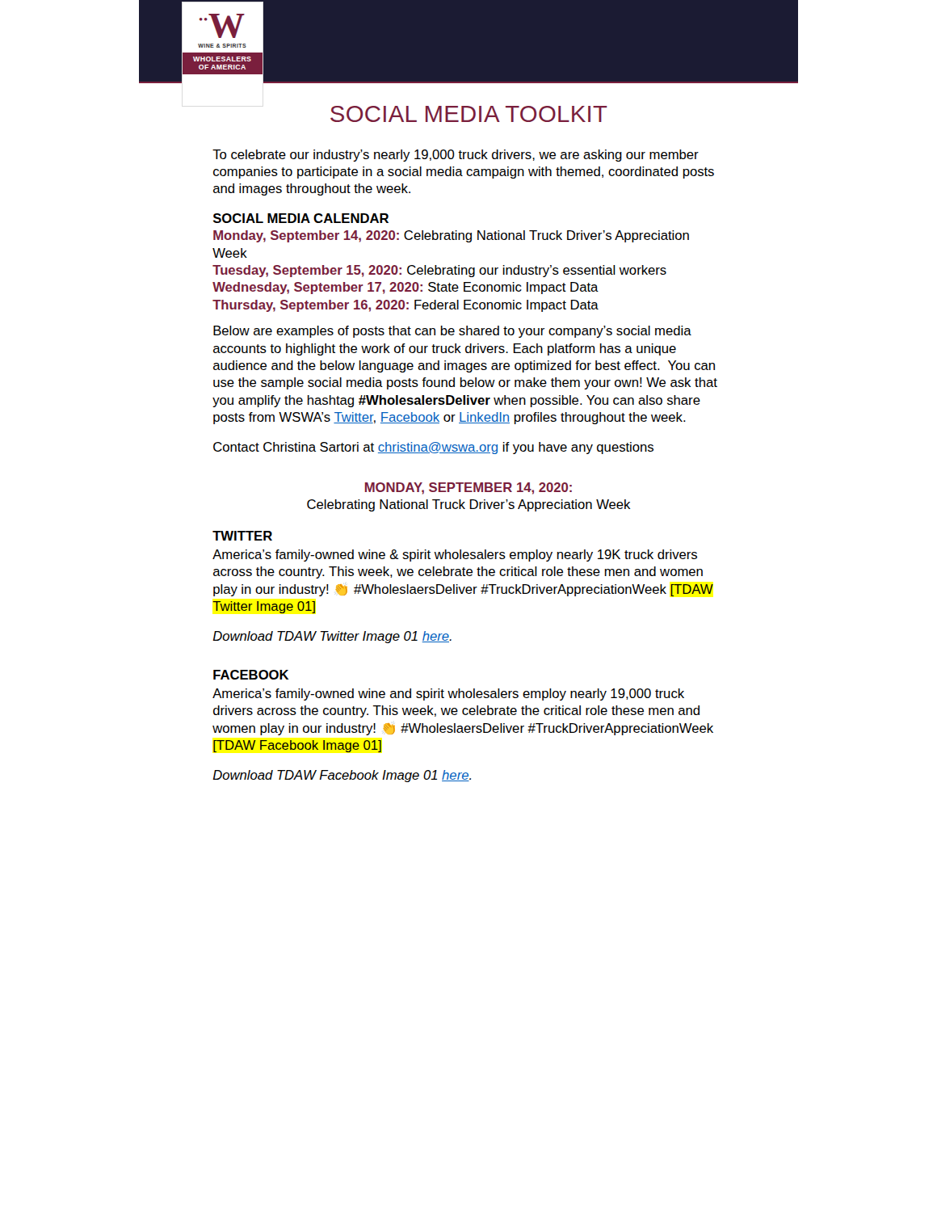• •W
WINE & SPIRITS
WHOLESALERS
OF AMERICA
SOCIAL MEDIA TOOLKIT
To celebrate our industry’s nearly 19,000 truck drivers, we are asking our member companies to participate in a social media campaign with themed, coordinated posts and images throughout the week.
SOCIAL MEDIA CALENDAR
Monday, September 14, 2020: Celebrating National Truck Driver’s Appreciation Week
Tuesday, September 15, 2020: Celebrating our industry’s essential workers
Wednesday, September 17, 2020: State Economic Impact Data
Thursday, September 16, 2020: Federal Economic Impact Data
Below are examples of posts that can be shared to your company’s social media accounts to highlight the work of our truck drivers. Each platform has a unique audience and the below language and images are optimized for best effect. You can use the sample social media posts found below or make them your own! We ask that you amplify the hashtag #WholesalersDeliver when possible. You can also share posts from WSWA’s Twitter, Facebook or LinkedIn profiles throughout the week.
Contact Christina Sartori at christina@wswa.org if you have any questions
MONDAY, SEPTEMBER 14, 2020:
Celebrating National Truck Driver’s Appreciation Week
TWITTER
America’s family-owned wine & spirit wholesalers employ nearly 19K truck drivers across the country. This week, we celebrate the critical role these men and women play in our industry! 👏 #WholeslaersDeliver #TruckDriverAppreciationWeek [TDAW Twitter Image 01]
Download TDAW Twitter Image 01 here.
FACEBOOK
America’s family-owned wine and spirit wholesalers employ nearly 19,000 truck drivers across the country. This week, we celebrate the critical role these men and women play in our industry! 👏 #WholeslaersDeliver #TruckDriverAppreciationWeek [TDAW Facebook Image 01]
Download TDAW Facebook Image 01 here.